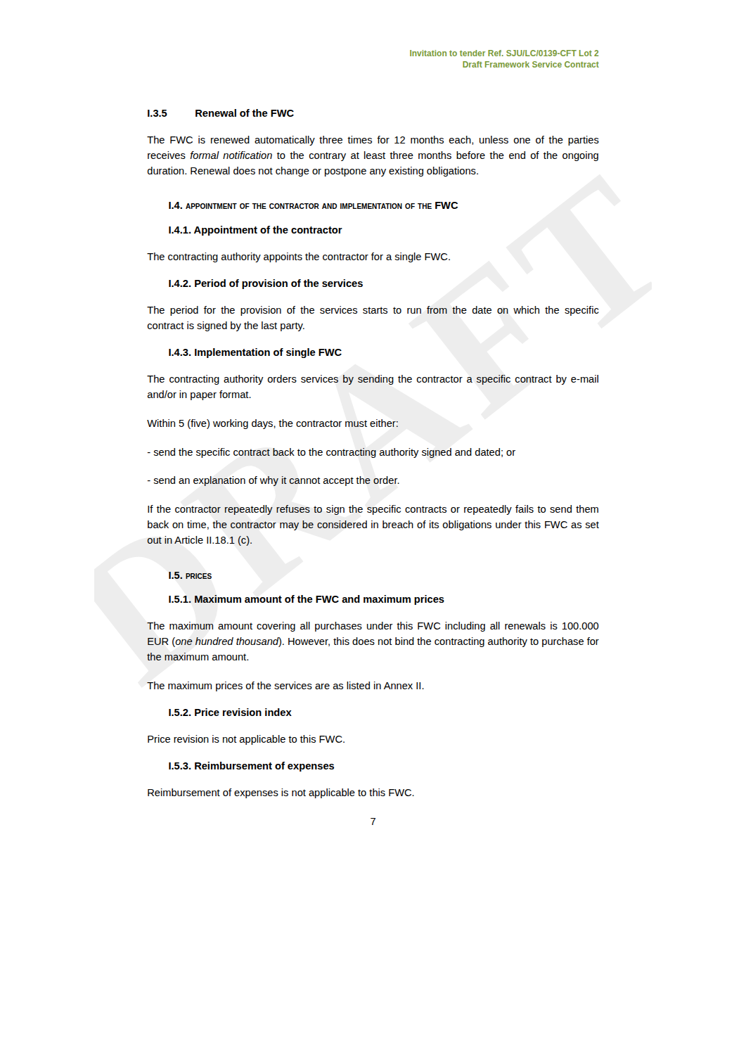DRAFT
Invitation to tender Ref. SJU/LC/0139-CFT Lot 2
Draft Framework Service Contract
I.3.5 Renewal of the FWC
The FWC is renewed automatically three times for 12 months each, unless one of the parties receives formal notification to the contrary at least three months before the end of the ongoing duration. Renewal does not change or postpone any existing obligations.
I.4. APPOINTMENT OF THE CONTRACTOR AND IMPLEMENTATION OF THE FWC
I.4.1. Appointment of the contractor
The contracting authority appoints the contractor for a single FWC.
I.4.2. Period of provision of the services
The period for the provision of the services starts to run from the date on which the specific contract is signed by the last party.
I.4.3. Implementation of single FWC
The contracting authority orders services by sending the contractor a specific contract by e-mail and/or in paper format.
Within 5 (five) working days, the contractor must either:
- send the specific contract back to the contracting authority signed and dated; or
- send an explanation of why it cannot accept the order.
If the contractor repeatedly refuses to sign the specific contracts or repeatedly fails to send them back on time, the contractor may be considered in breach of its obligations under this FWC as set out in Article II.18.1 (c).
I.5. PRICES
I.5.1. Maximum amount of the FWC and maximum prices
The maximum amount covering all purchases under this FWC including all renewals is 100.000 EUR (one hundred thousand). However, this does not bind the contracting authority to purchase for the maximum amount.
The maximum prices of the services are as listed in Annex II.
I.5.2. Price revision index
Price revision is not applicable to this FWC.
I.5.3. Reimbursement of expenses
Reimbursement of expenses is not applicable to this FWC.
7